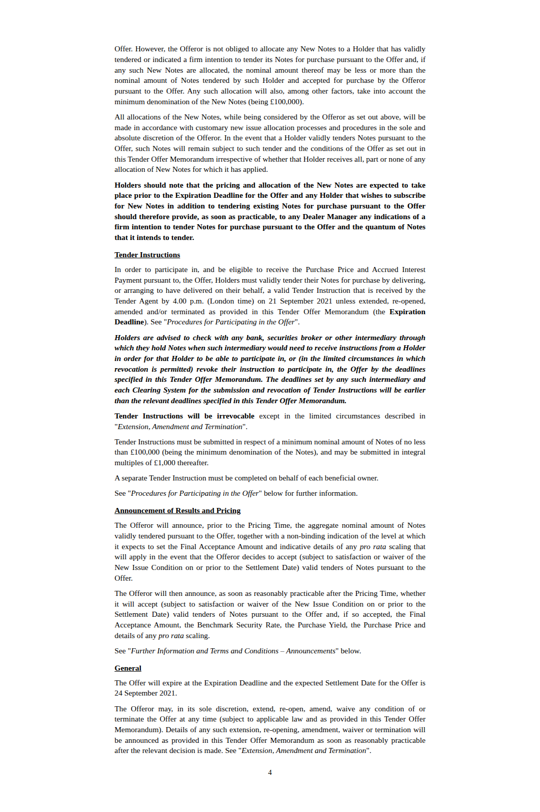Offer. However, the Offeror is not obliged to allocate any New Notes to a Holder that has validly tendered or indicated a firm intention to tender its Notes for purchase pursuant to the Offer and, if any such New Notes are allocated, the nominal amount thereof may be less or more than the nominal amount of Notes tendered by such Holder and accepted for purchase by the Offeror pursuant to the Offer. Any such allocation will also, among other factors, take into account the minimum denomination of the New Notes (being £100,000).
All allocations of the New Notes, while being considered by the Offeror as set out above, will be made in accordance with customary new issue allocation processes and procedures in the sole and absolute discretion of the Offeror. In the event that a Holder validly tenders Notes pursuant to the Offer, such Notes will remain subject to such tender and the conditions of the Offer as set out in this Tender Offer Memorandum irrespective of whether that Holder receives all, part or none of any allocation of New Notes for which it has applied.
Holders should note that the pricing and allocation of the New Notes are expected to take place prior to the Expiration Deadline for the Offer and any Holder that wishes to subscribe for New Notes in addition to tendering existing Notes for purchase pursuant to the Offer should therefore provide, as soon as practicable, to any Dealer Manager any indications of a firm intention to tender Notes for purchase pursuant to the Offer and the quantum of Notes that it intends to tender.
Tender Instructions
In order to participate in, and be eligible to receive the Purchase Price and Accrued Interest Payment pursuant to, the Offer, Holders must validly tender their Notes for purchase by delivering, or arranging to have delivered on their behalf, a valid Tender Instruction that is received by the Tender Agent by 4.00 p.m. (London time) on 21 September 2021 unless extended, re-opened, amended and/or terminated as provided in this Tender Offer Memorandum (the Expiration Deadline). See "Procedures for Participating in the Offer".
Holders are advised to check with any bank, securities broker or other intermediary through which they hold Notes when such intermediary would need to receive instructions from a Holder in order for that Holder to be able to participate in, or (in the limited circumstances in which revocation is permitted) revoke their instruction to participate in, the Offer by the deadlines specified in this Tender Offer Memorandum. The deadlines set by any such intermediary and each Clearing System for the submission and revocation of Tender Instructions will be earlier than the relevant deadlines specified in this Tender Offer Memorandum.
Tender Instructions will be irrevocable except in the limited circumstances described in "Extension, Amendment and Termination".
Tender Instructions must be submitted in respect of a minimum nominal amount of Notes of no less than £100,000 (being the minimum denomination of the Notes), and may be submitted in integral multiples of £1,000 thereafter.
A separate Tender Instruction must be completed on behalf of each beneficial owner.
See "Procedures for Participating in the Offer" below for further information.
Announcement of Results and Pricing
The Offeror will announce, prior to the Pricing Time, the aggregate nominal amount of Notes validly tendered pursuant to the Offer, together with a non-binding indication of the level at which it expects to set the Final Acceptance Amount and indicative details of any pro rata scaling that will apply in the event that the Offeror decides to accept (subject to satisfaction or waiver of the New Issue Condition on or prior to the Settlement Date) valid tenders of Notes pursuant to the Offer.
The Offeror will then announce, as soon as reasonably practicable after the Pricing Time, whether it will accept (subject to satisfaction or waiver of the New Issue Condition on or prior to the Settlement Date) valid tenders of Notes pursuant to the Offer and, if so accepted, the Final Acceptance Amount, the Benchmark Security Rate, the Purchase Yield, the Purchase Price and details of any pro rata scaling.
See "Further Information and Terms and Conditions – Announcements" below.
General
The Offer will expire at the Expiration Deadline and the expected Settlement Date for the Offer is 24 September 2021.
The Offeror may, in its sole discretion, extend, re-open, amend, waive any condition of or terminate the Offer at any time (subject to applicable law and as provided in this Tender Offer Memorandum). Details of any such extension, re-opening, amendment, waiver or termination will be announced as provided in this Tender Offer Memorandum as soon as reasonably practicable after the relevant decision is made. See "Extension, Amendment and Termination".
4